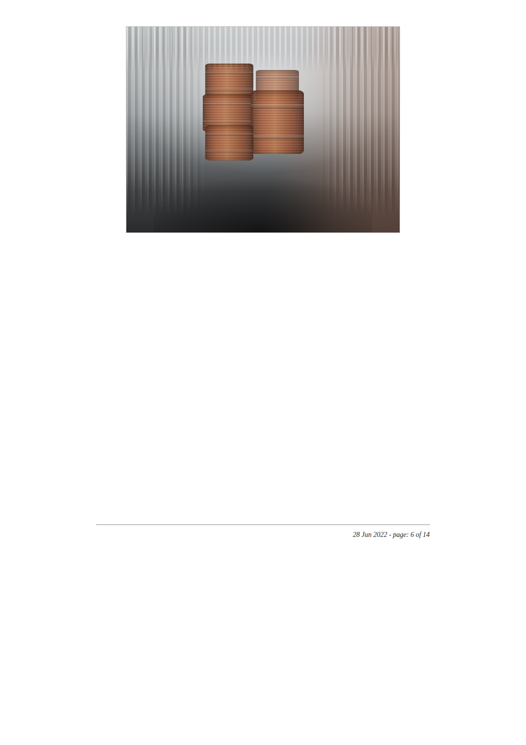28 Jun 2022 - page: 6 of 14